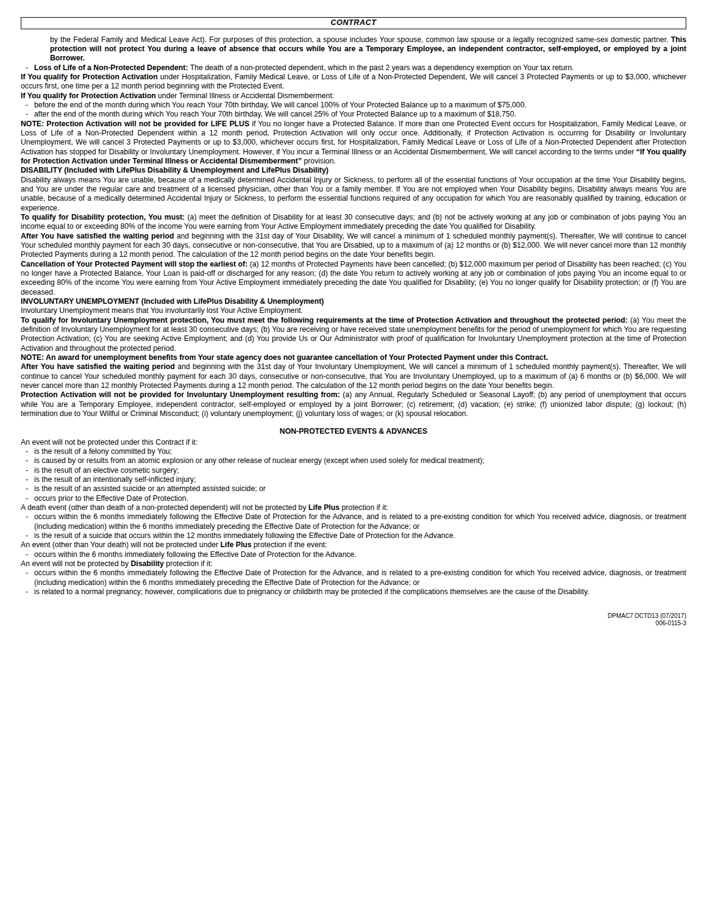CONTRACT
by the Federal Family and Medical Leave Act). For purposes of this protection, a spouse includes Your spouse, common law spouse or a legally recognized same-sex domestic partner. This protection will not protect You during a leave of absence that occurs while You are a Temporary Employee, an independent contractor, self-employed, or employed by a joint Borrower.
Loss of Life of a Non-Protected Dependent: The death of a non-protected dependent, which in the past 2 years was a dependency exemption on Your tax return.
If You qualify for Protection Activation under Hospitalization, Family Medical Leave, or Loss of Life of a Non-Protected Dependent, We will cancel 3 Protected Payments or up to $3,000, whichever occurs first, one time per a 12 month period beginning with the Protected Event.
If You qualify for Protection Activation under Terminal Illness or Accidental Dismemberment:
before the end of the month during which You reach Your 70th birthday, We will cancel 100% of Your Protected Balance up to a maximum of $75,000.
after the end of the month during which You reach Your 70th birthday, We will cancel 25% of Your Protected Balance up to a maximum of $18,750.
NOTE: Protection Activation will not be provided for LIFE PLUS if You no longer have a Protected Balance. If more than one Protected Event occurs for Hospitalization, Family Medical Leave, or Loss of Life of a Non-Protected Dependent within a 12 month period, Protection Activation will only occur once. Additionally, if Protection Activation is occurring for Disability or Involuntary Unemployment, We will cancel 3 Protected Payments or up to $3,000, whichever occurs first, for Hospitalization, Family Medical Leave or Loss of Life of a Non-Protected Dependent after Protection Activation has stopped for Disability or Involuntary Unemployment. However, if You incur a Terminal Illness or an Accidental Dismemberment, We will cancel according to the terms under “If You qualify for Protection Activation under Terminal Illness or Accidental Dismemberment” provision.
DISABILITY (Included with LifePlus Disability & Unemployment and LifePlus Disability)
Disability always means You are unable, because of a medically determined Accidental Injury or Sickness, to perform all of the essential functions of Your occupation at the time Your Disability begins, and You are under the regular care and treatment of a licensed physician, other than You or a family member. If You are not employed when Your Disability begins, Disability always means You are unable, because of a medically determined Accidental Injury or Sickness, to perform the essential functions required of any occupation for which You are reasonably qualified by training, education or experience.
To qualify for Disability protection, You must: (a) meet the definition of Disability for at least 30 consecutive days; and (b) not be actively working at any job or combination of jobs paying You an income equal to or exceeding 80% of the income You were earning from Your Active Employment immediately preceding the date You qualified for Disability.
After You have satisfied the waiting period and beginning with the 31st day of Your Disability, We will cancel a minimum of 1 scheduled monthly payment(s). Thereafter, We will continue to cancel Your scheduled monthly payment for each 30 days, consecutive or non-consecutive, that You are Disabled, up to a maximum of (a) 12 months or (b) $12,000. We will never cancel more than 12 monthly Protected Payments during a 12 month period. The calculation of the 12 month period begins on the date Your benefits begin.
Cancellation of Your Protected Payment will stop the earliest of: (a) 12 months of Protected Payments have been cancelled; (b) $12,000 maximum per period of Disability has been reached; (c) You no longer have a Protected Balance, Your Loan is paid-off or discharged for any reason; (d) the date You return to actively working at any job or combination of jobs paying You an income equal to or exceeding 80% of the income You were earning from Your Active Employment immediately preceding the date You qualified for Disability; (e) You no longer qualify for Disability protection; or (f) You are deceased.
INVOLUNTARY UNEMPLOYMENT (Included with LifePlus Disability & Unemployment)
Involuntary Unemployment means that You involuntarily lost Your Active Employment.
To qualify for Involuntary Unemployment protection, You must meet the following requirements at the time of Protection Activation and throughout the protected period: (a) You meet the definition of Involuntary Unemployment for at least 30 consecutive days; (b) You are receiving or have received state unemployment benefits for the period of unemployment for which You are requesting Protection Activation; (c) You are seeking Active Employment; and (d) You provide Us or Our Administrator with proof of qualification for Involuntary Unemployment protection at the time of Protection Activation and throughout the protected period.
NOTE: An award for unemployment benefits from Your state agency does not guarantee cancellation of Your Protected Payment under this Contract.
After You have satisfied the waiting period and beginning with the 31st day of Your Involuntary Unemployment, We will cancel a minimum of 1 scheduled monthly payment(s). Thereafter, We will continue to cancel Your scheduled monthly payment for each 30 days, consecutive or non-consecutive, that You are Involuntary Unemployed, up to a maximum of (a) 6 months or (b) $6,000. We will never cancel more than 12 monthly Protected Payments during a 12 month period. The calculation of the 12 month period begins on the date Your benefits begin.
Protection Activation will not be provided for Involuntary Unemployment resulting from: (a) any Annual, Regularly Scheduled or Seasonal Layoff; (b) any period of unemployment that occurs while You are a Temporary Employee, independent contractor, self-employed or employed by a joint Borrower; (c) retirement; (d) vacation; (e) strike; (f) unionized labor dispute; (g) lockout; (h) termination due to Your Willful or Criminal Misconduct; (i) voluntary unemployment; (j) voluntary loss of wages; or (k) spousal relocation.
NON-PROTECTED EVENTS & ADVANCES
An event will not be protected under this Contract if it:
is the result of a felony committed by You;
is caused by or results from an atomic explosion or any other release of nuclear energy (except when used solely for medical treatment);
is the result of an elective cosmetic surgery;
is the result of an intentionally self-inflicted injury;
is the result of an assisted suicide or an attempted assisted suicide; or
occurs prior to the Effective Date of Protection.
A death event (other than death of a non-protected dependent) will not be protected by Life Plus protection if it:
occurs within the 6 months immediately following the Effective Date of Protection for the Advance, and is related to a pre-existing condition for which You received advice, diagnosis, or treatment (including medication) within the 6 months immediately preceding the Effective Date of Protection for the Advance; or
is the result of a suicide that occurs within the 12 months immediately following the Effective Date of Protection for the Advance.
An event (other than Your death) will not be protected under Life Plus protection if the event:
occurs within the 6 months immediately following the Effective Date of Protection for the Advance.
An event will not be protected by Disability protection if it:
occurs within the 6 months immediately following the Effective Date of Protection for the Advance, and is related to a pre-existing condition for which You received advice, diagnosis, or treatment (including medication) within the 6 months immediately preceding the Effective Date of Protection for the Advance; or
is related to a normal pregnancy; however, complications due to pregnancy or childbirth may be protected if the complications themselves are the cause of the Disability.
DPMAC7 DCTD13 (07/2017)
006-0115-3